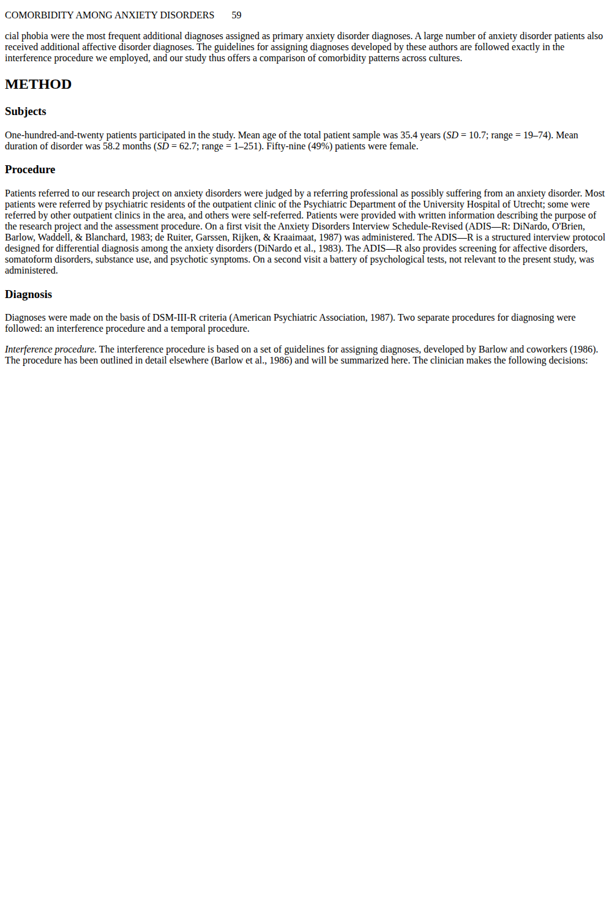COMORBIDITY AMONG ANXIETY DISORDERS 59
cial phobia were the most frequent additional diagnoses assigned as primary anxiety disorder diagnoses. A large number of anxiety disorder patients also received additional affective disorder diagnoses. The guidelines for assigning diagnoses developed by these authors are followed exactly in the interference procedure we employed, and our study thus offers a comparison of comorbidity patterns across cultures.
METHOD
Subjects
One-hundred-and-twenty patients participated in the study. Mean age of the total patient sample was 35.4 years (SD = 10.7; range = 19–74). Mean duration of disorder was 58.2 months (SD = 62.7; range = 1–251). Fifty-nine (49%) patients were female.
Procedure
Patients referred to our research project on anxiety disorders were judged by a referring professional as possibly suffering from an anxiety disorder. Most patients were referred by psychiatric residents of the outpatient clinic of the Psychiatric Department of the University Hospital of Utrecht; some were referred by other outpatient clinics in the area, and others were self-referred. Patients were provided with written information describing the purpose of the research project and the assessment procedure. On a first visit the Anxiety Disorders Interview Schedule-Revised (ADIS—R: DiNardo, O'Brien, Barlow, Waddell, & Blanchard, 1983; de Ruiter, Garssen, Rijken, & Kraaimaat, 1987) was administered. The ADIS—R is a structured interview protocol designed for differential diagnosis among the anxiety disorders (DiNardo et al., 1983). The ADIS—R also provides screening for affective disorders, somatoform disorders, substance use, and psychotic synptoms. On a second visit a battery of psychological tests, not relevant to the present study, was administered.
Diagnosis
Diagnoses were made on the basis of DSM-III-R criteria (American Psychiatric Association, 1987). Two separate procedures for diagnosing were followed: an interference procedure and a temporal procedure.
Interference procedure. The interference procedure is based on a set of guidelines for assigning diagnoses, developed by Barlow and coworkers (1986). The procedure has been outlined in detail elsewhere (Barlow et al., 1986) and will be summarized here. The clinician makes the following decisions: